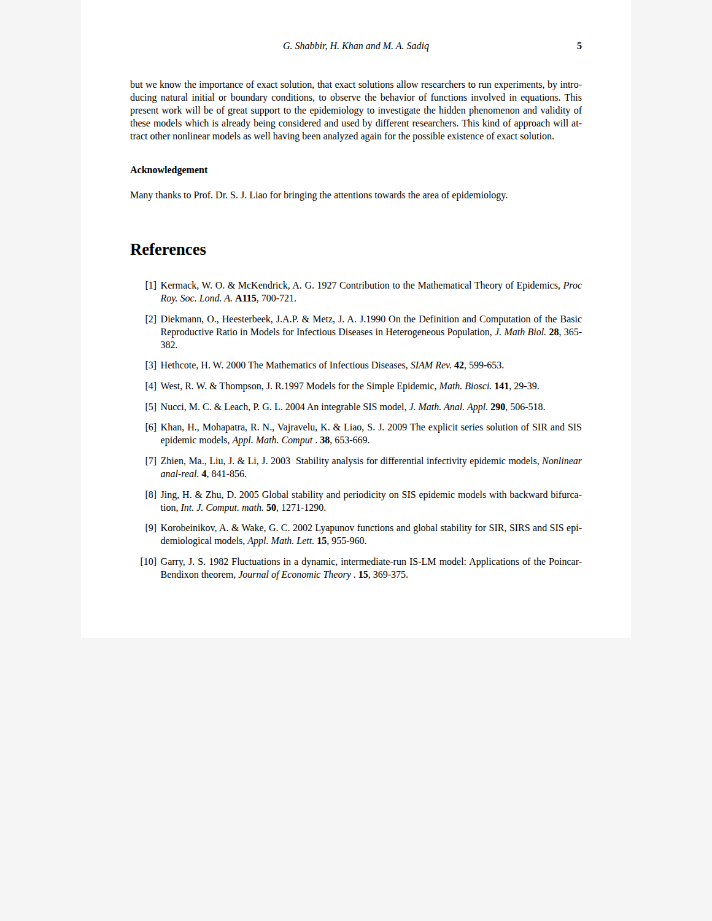G. Shabbir, H. Khan and M. A. Sadiq 5
but we know the importance of exact solution, that exact solutions allow researchers to run experiments, by introducing natural initial or boundary conditions, to observe the behavior of functions involved in equations. This present work will be of great support to the epidemiology to investigate the hidden phenomenon and validity of these models which is already being considered and used by different researchers. This kind of approach will attract other nonlinear models as well having been analyzed again for the possible existence of exact solution.
Acknowledgement
Many thanks to Prof. Dr. S. J. Liao for bringing the attentions towards the area of epidemiology.
References
[1] Kermack, W. O. & McKendrick, A. G. 1927 Contribution to the Mathematical Theory of Epidemics, Proc Roy. Soc. Lond. A. A115, 700-721.
[2] Diekmann, O., Heesterbeek, J.A.P. & Metz, J. A. J.1990 On the Definition and Computation of the Basic Reproductive Ratio in Models for Infectious Diseases in Heterogeneous Population, J. Math Biol. 28, 365-382.
[3] Hethcote, H. W. 2000 The Mathematics of Infectious Diseases, SIAM Rev. 42, 599-653.
[4] West, R. W. & Thompson, J. R.1997 Models for the Simple Epidemic, Math. Biosci. 141, 29-39.
[5] Nucci, M. C. & Leach, P. G. L. 2004 An integrable SIS model, J. Math. Anal. Appl. 290, 506-518.
[6] Khan, H., Mohapatra, R. N., Vajravelu, K. & Liao, S. J. 2009 The explicit series solution of SIR and SIS epidemic models, Appl. Math. Comput . 38, 653-669.
[7] Zhien, Ma., Liu, J. & Li, J. 2003 Stability analysis for differential infectivity epidemic models, Nonlinear anal-real. 4, 841-856.
[8] Jing, H. & Zhu, D. 2005 Global stability and periodicity on SIS epidemic models with backward bifurcation, Int. J. Comput. math. 50, 1271-1290.
[9] Korobeinikov, A. & Wake, G. C. 2002 Lyapunov functions and global stability for SIR, SIRS and SIS epidemiological models, Appl. Math. Lett. 15, 955-960.
[10] Garry, J. S. 1982 Fluctuations in a dynamic, intermediate-run IS-LM model: Applications of the Poincar-Bendixon theorem, Journal of Economic Theory . 15, 369-375.